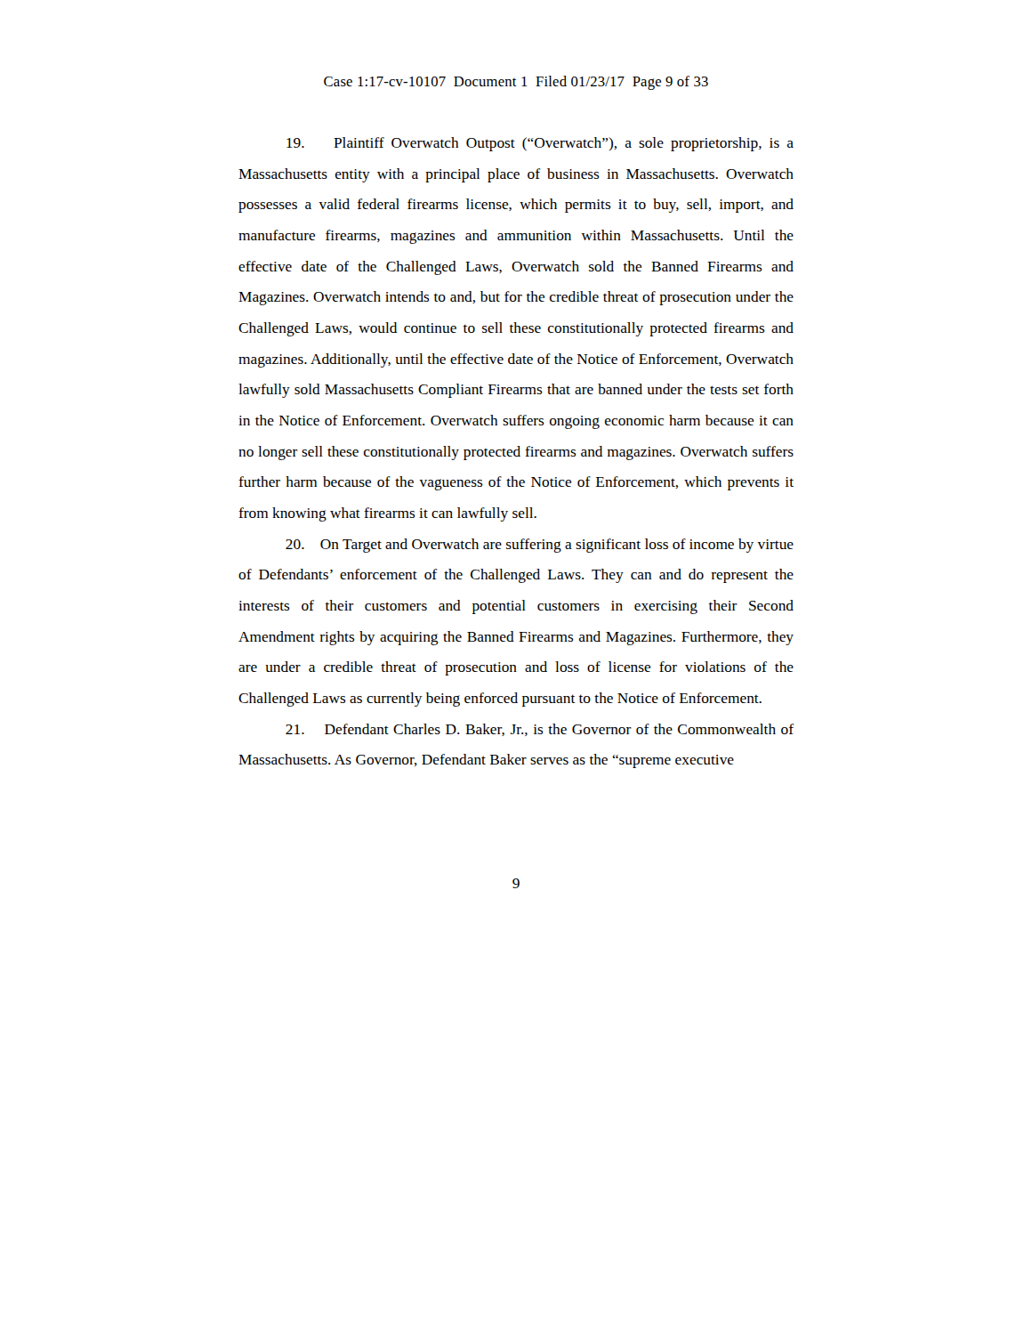Case 1:17-cv-10107 Document 1 Filed 01/23/17 Page 9 of 33
19. Plaintiff Overwatch Outpost (“Overwatch”), a sole proprietorship, is a Massachusetts entity with a principal place of business in Massachusetts. Overwatch possesses a valid federal firearms license, which permits it to buy, sell, import, and manufacture firearms, magazines and ammunition within Massachusetts. Until the effective date of the Challenged Laws, Overwatch sold the Banned Firearms and Magazines. Overwatch intends to and, but for the credible threat of prosecution under the Challenged Laws, would continue to sell these constitutionally protected firearms and magazines. Additionally, until the effective date of the Notice of Enforcement, Overwatch lawfully sold Massachusetts Compliant Firearms that are banned under the tests set forth in the Notice of Enforcement. Overwatch suffers ongoing economic harm because it can no longer sell these constitutionally protected firearms and magazines. Overwatch suffers further harm because of the vagueness of the Notice of Enforcement, which prevents it from knowing what firearms it can lawfully sell.
20. On Target and Overwatch are suffering a significant loss of income by virtue of Defendants’ enforcement of the Challenged Laws. They can and do represent the interests of their customers and potential customers in exercising their Second Amendment rights by acquiring the Banned Firearms and Magazines. Furthermore, they are under a credible threat of prosecution and loss of license for violations of the Challenged Laws as currently being enforced pursuant to the Notice of Enforcement.
21. Defendant Charles D. Baker, Jr., is the Governor of the Commonwealth of Massachusetts. As Governor, Defendant Baker serves as the “supreme executive
9